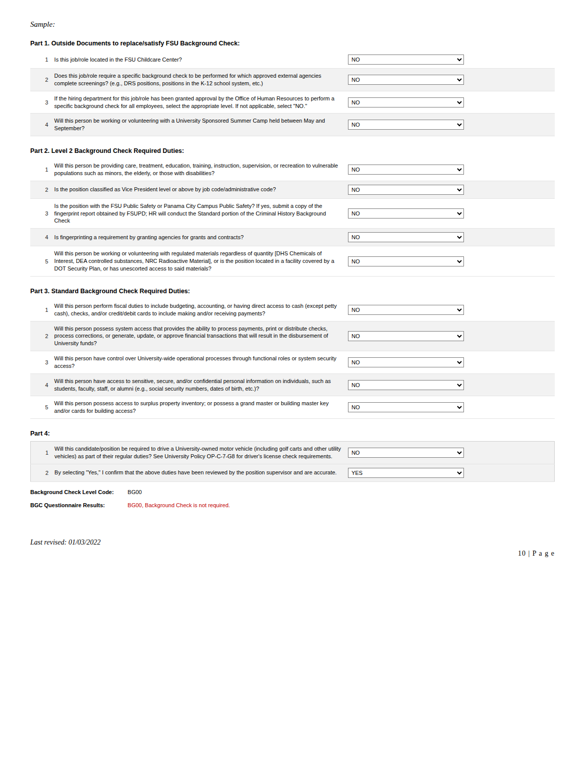Sample:
Part 1. Outside Documents to replace/satisfy FSU Background Check:
| 1 | Is this job/role located in the FSU Childcare Center? | NO YES |
| 2 | Does this job/role require a specific background check to be performed for which approved external agencies complete screenings? (e.g., DRS positions, positions in the K-12 school system, etc.) | NO YES |
| 3 | If the hiring department for this job/role has been granted approval by the Office of Human Resources to perform a specific background check for all employees, select the appropriate level. If not applicable, select "NO." | NO YES |
| 4 | Will this person be working or volunteering with a University Sponsored Summer Camp held between May and September? | NO YES |
Part 2. Level 2 Background Check Required Duties:
| 1 | Will this person be providing care, treatment, education, training, instruction, supervision, or recreation to vulnerable populations such as minors, the elderly, or those with disabilities? | NO YES |
| 2 | Is the position classified as Vice President level or above by job code/administrative code? | NO YES |
| 3 | Is the position with the FSU Public Safety or Panama City Campus Public Safety? If yes, submit a copy of the fingerprint report obtained by FSUPD; HR will conduct the Standard portion of the Criminal History Background Check | NO YES |
| 4 | Is fingerprinting a requirement by granting agencies for grants and contracts? | NO YES |
| 5 | Will this person be working or volunteering with regulated materials regardless of quantity [DHS Chemicals of Interest, DEA controlled substances, NRC Radioactive Material], or is the position located in a facility covered by a DOT Security Plan, or has unescorted access to said materials? | NO YES |
Part 3. Standard Background Check Required Duties:
| 1 | Will this person perform fiscal duties to include budgeting, accounting, or having direct access to cash (except petty cash), checks, and/or credit/debit cards to include making and/or receiving payments? | NO YES |
| 2 | Will this person possess system access that provides the ability to process payments, print or distribute checks, process corrections, or generate, update, or approve financial transactions that will result in the disbursement of University funds? | NO YES |
| 3 | Will this person have control over University-wide operational processes through functional roles or system security access? | NO YES |
| 4 | Will this person have access to sensitive, secure, and/or confidential personal information on individuals, such as students, faculty, staff, or alumni (e.g., social security numbers, dates of birth, etc.)? | NO YES |
| 5 | Will this person possess access to surplus property inventory; or possess a grand master or building master key and/or cards for building access? | NO YES |
Part 4:
| 1 | Will this candidate/position be required to drive a University-owned motor vehicle (including golf carts and other utility vehicles) as part of their regular duties? See University Policy OP-C-7-G8 for driver's license check requirements. | NO YES |
| 2 | By selecting "Yes," I confirm that the above duties have been reviewed by the position supervisor and are accurate. | YES NO |
Background Check Level Code: BG00
BGC Questionnaire Results: BG00, Background Check is not required.
Last revised: 01/03/2022
10 | P a g e